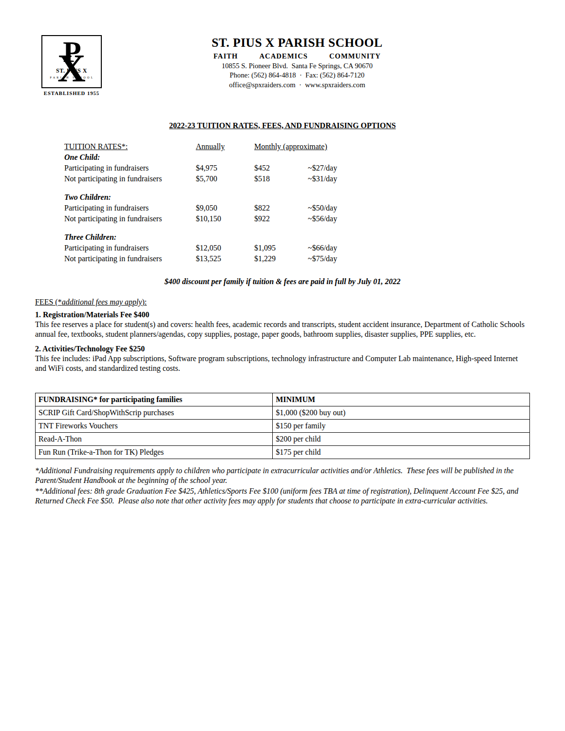P
X
ST. PIUS X
P A R I S H S C H O O L
ESTABLISHED 1955
ST. PIUS X PARISH SCHOOL
FAITH ACADEMICS COMMUNITY
10855 S. Pioneer Blvd. Santa Fe Springs, CA 90670
Phone: (562) 864-4818 · Fax: (562) 864-7120
office@spxraiders.com · www.spxraiders.com
2022-23 TUITION RATES, FEES, AND FUNDRAISING OPTIONS
| TUITION RATES*: | Annually | Monthly (approximate) |
| One Child: | | | |
| Participating in fundraisers | $4,975 | $452 | ~$27/day |
| Not participating in fundraisers | $5,700 | $518 | ~$31/day |
| Two Children: | | | |
| Participating in fundraisers | $9,050 | $822 | ~$50/day |
| Not participating in fundraisers | $10,150 | $922 | ~$56/day |
| Three Children: | | | |
| Participating in fundraisers | $12,050 | $1,095 | ~$66/day |
| Not participating in fundraisers | $13,525 | $1,229 | ~$75/day |
$400 discount per family if tuition & fees are paid in full by July 01, 2022
FEES (*additional fees may apply):
1. Registration/Materials Fee $400
This fee reserves a place for student(s) and covers: health fees, academic records and transcripts, student accident insurance, Department of Catholic Schools annual fee, textbooks, student planners/agendas, copy supplies, postage, paper goods, bathroom supplies, disaster supplies, PPE supplies, etc.
2. Activities/Technology Fee $250
This fee includes: iPad App subscriptions, Software program subscriptions, technology infrastructure and Computer Lab maintenance, High-speed Internet and WiFi costs, and standardized testing costs.
| FUNDRAISING* for participating families | MINIMUM |
| --- | --- |
| SCRIP Gift Card/ShopWithScrip purchases | $1,000 ($200 buy out) |
| TNT Fireworks Vouchers | $150 per family |
| Read-A-Thon | $200 per child |
| Fun Run (Trike-a-Thon for TK) Pledges | $175 per child |
*Additional Fundraising requirements apply to children who participate in extracurricular activities and/or Athletics. These fees will be published in the Parent/Student Handbook at the beginning of the school year.
**Additional fees: 8th grade Graduation Fee $425, Athletics/Sports Fee $100 (uniform fees TBA at time of registration), Delinquent Account Fee $25, and Returned Check Fee $50. Please also note that other activity fees may apply for students that choose to participate in extra-curricular activities.